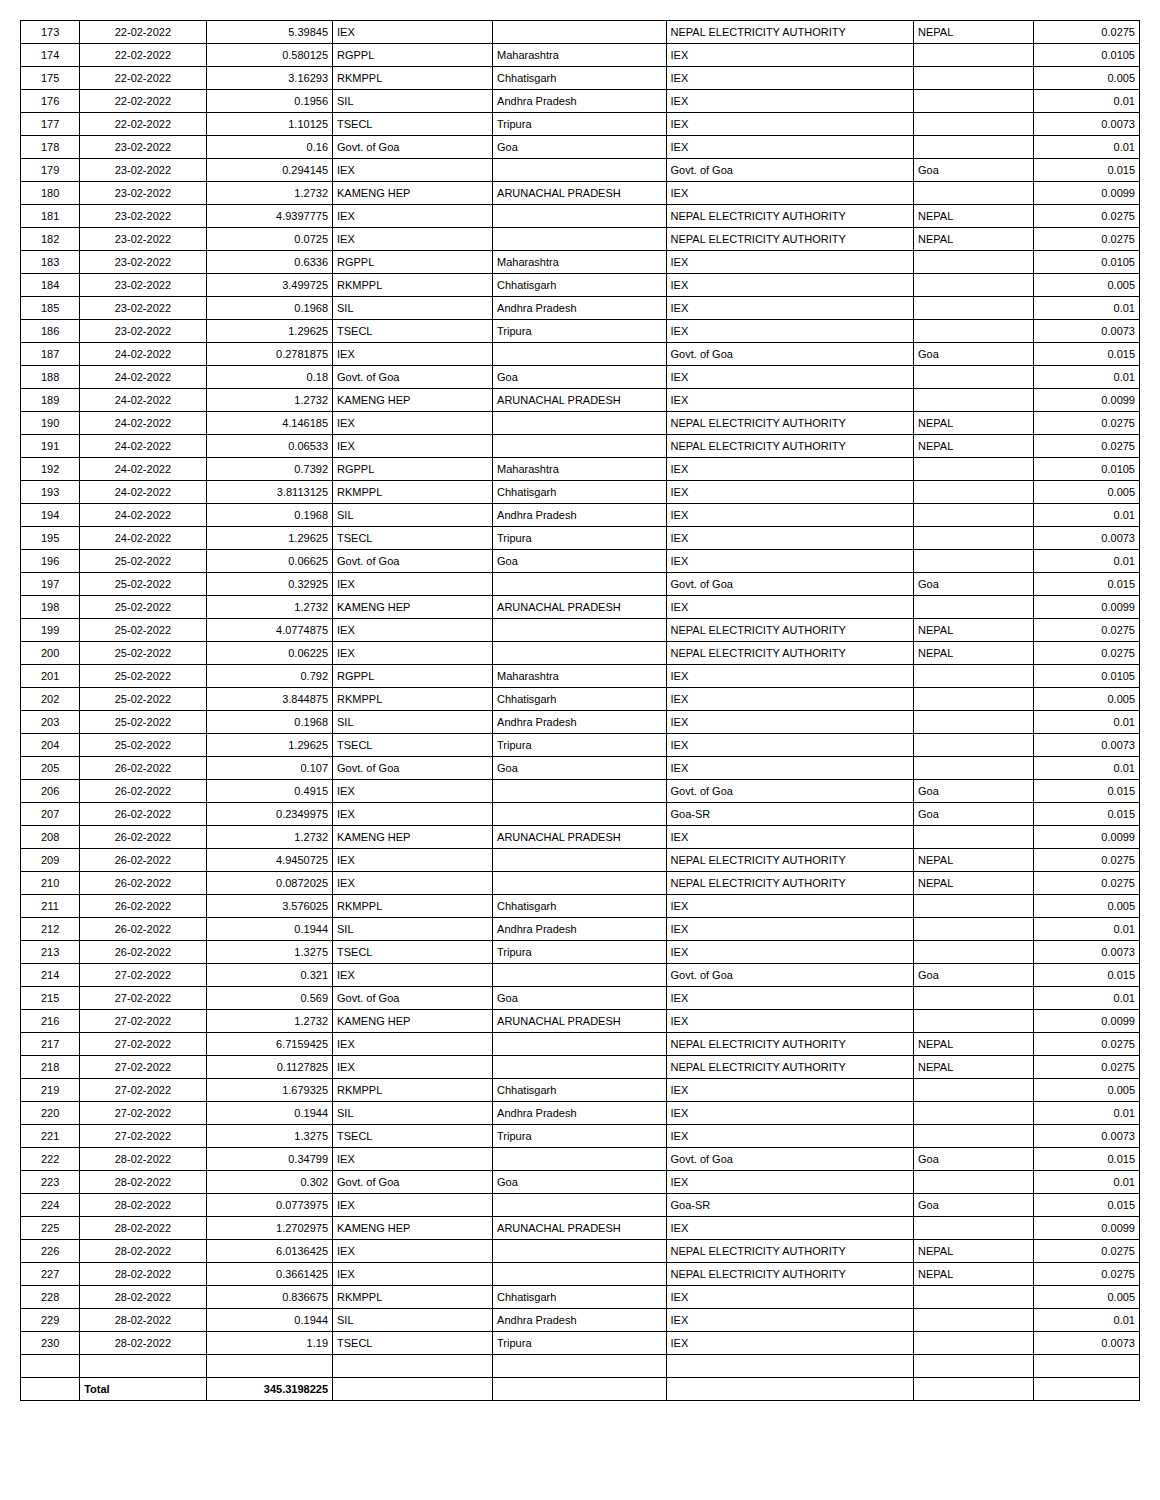| 173 | 22-02-2022 | 5.39845 | IEX | | NEPAL ELECTRICITY AUTHORITY | NEPAL | 0.0275 |
| 174 | 22-02-2022 | 0.580125 | RGPPL | Maharashtra | IEX | | 0.0105 |
| 175 | 22-02-2022 | 3.16293 | RKMPPL | Chhatisgarh | IEX | | 0.005 |
| 176 | 22-02-2022 | 0.1956 | SIL | Andhra Pradesh | IEX | | 0.01 |
| 177 | 22-02-2022 | 1.10125 | TSECL | Tripura | IEX | | 0.0073 |
| 178 | 23-02-2022 | 0.16 | Govt. of Goa | Goa | IEX | | 0.01 |
| 179 | 23-02-2022 | 0.294145 | IEX | | Govt. of Goa | Goa | 0.015 |
| 180 | 23-02-2022 | 1.2732 | KAMENG HEP | ARUNACHAL PRADESH | IEX | | 0.0099 |
| 181 | 23-02-2022 | 4.9397775 | IEX | | NEPAL ELECTRICITY AUTHORITY | NEPAL | 0.0275 |
| 182 | 23-02-2022 | 0.0725 | IEX | | NEPAL ELECTRICITY AUTHORITY | NEPAL | 0.0275 |
| 183 | 23-02-2022 | 0.6336 | RGPPL | Maharashtra | IEX | | 0.0105 |
| 184 | 23-02-2022 | 3.499725 | RKMPPL | Chhatisgarh | IEX | | 0.005 |
| 185 | 23-02-2022 | 0.1968 | SIL | Andhra Pradesh | IEX | | 0.01 |
| 186 | 23-02-2022 | 1.29625 | TSECL | Tripura | IEX | | 0.0073 |
| 187 | 24-02-2022 | 0.2781875 | IEX | | Govt. of Goa | Goa | 0.015 |
| 188 | 24-02-2022 | 0.18 | Govt. of Goa | Goa | IEX | | 0.01 |
| 189 | 24-02-2022 | 1.2732 | KAMENG HEP | ARUNACHAL PRADESH | IEX | | 0.0099 |
| 190 | 24-02-2022 | 4.146185 | IEX | | NEPAL ELECTRICITY AUTHORITY | NEPAL | 0.0275 |
| 191 | 24-02-2022 | 0.06533 | IEX | | NEPAL ELECTRICITY AUTHORITY | NEPAL | 0.0275 |
| 192 | 24-02-2022 | 0.7392 | RGPPL | Maharashtra | IEX | | 0.0105 |
| 193 | 24-02-2022 | 3.8113125 | RKMPPL | Chhatisgarh | IEX | | 0.005 |
| 194 | 24-02-2022 | 0.1968 | SIL | Andhra Pradesh | IEX | | 0.01 |
| 195 | 24-02-2022 | 1.29625 | TSECL | Tripura | IEX | | 0.0073 |
| 196 | 25-02-2022 | 0.06625 | Govt. of Goa | Goa | IEX | | 0.01 |
| 197 | 25-02-2022 | 0.32925 | IEX | | Govt. of Goa | Goa | 0.015 |
| 198 | 25-02-2022 | 1.2732 | KAMENG HEP | ARUNACHAL PRADESH | IEX | | 0.0099 |
| 199 | 25-02-2022 | 4.0774875 | IEX | | NEPAL ELECTRICITY AUTHORITY | NEPAL | 0.0275 |
| 200 | 25-02-2022 | 0.06225 | IEX | | NEPAL ELECTRICITY AUTHORITY | NEPAL | 0.0275 |
| 201 | 25-02-2022 | 0.792 | RGPPL | Maharashtra | IEX | | 0.0105 |
| 202 | 25-02-2022 | 3.844875 | RKMPPL | Chhatisgarh | IEX | | 0.005 |
| 203 | 25-02-2022 | 0.1968 | SIL | Andhra Pradesh | IEX | | 0.01 |
| 204 | 25-02-2022 | 1.29625 | TSECL | Tripura | IEX | | 0.0073 |
| 205 | 26-02-2022 | 0.107 | Govt. of Goa | Goa | IEX | | 0.01 |
| 206 | 26-02-2022 | 0.4915 | IEX | | Govt. of Goa | Goa | 0.015 |
| 207 | 26-02-2022 | 0.2349975 | IEX | | Goa-SR | Goa | 0.015 |
| 208 | 26-02-2022 | 1.2732 | KAMENG HEP | ARUNACHAL PRADESH | IEX | | 0.0099 |
| 209 | 26-02-2022 | 4.9450725 | IEX | | NEPAL ELECTRICITY AUTHORITY | NEPAL | 0.0275 |
| 210 | 26-02-2022 | 0.0872025 | IEX | | NEPAL ELECTRICITY AUTHORITY | NEPAL | 0.0275 |
| 211 | 26-02-2022 | 3.576025 | RKMPPL | Chhatisgarh | IEX | | 0.005 |
| 212 | 26-02-2022 | 0.1944 | SIL | Andhra Pradesh | IEX | | 0.01 |
| 213 | 26-02-2022 | 1.3275 | TSECL | Tripura | IEX | | 0.0073 |
| 214 | 27-02-2022 | 0.321 | IEX | | Govt. of Goa | Goa | 0.015 |
| 215 | 27-02-2022 | 0.569 | Govt. of Goa | Goa | IEX | | 0.01 |
| 216 | 27-02-2022 | 1.2732 | KAMENG HEP | ARUNACHAL PRADESH | IEX | | 0.0099 |
| 217 | 27-02-2022 | 6.7159425 | IEX | | NEPAL ELECTRICITY AUTHORITY | NEPAL | 0.0275 |
| 218 | 27-02-2022 | 0.1127825 | IEX | | NEPAL ELECTRICITY AUTHORITY | NEPAL | 0.0275 |
| 219 | 27-02-2022 | 1.679325 | RKMPPL | Chhatisgarh | IEX | | 0.005 |
| 220 | 27-02-2022 | 0.1944 | SIL | Andhra Pradesh | IEX | | 0.01 |
| 221 | 27-02-2022 | 1.3275 | TSECL | Tripura | IEX | | 0.0073 |
| 222 | 28-02-2022 | 0.34799 | IEX | | Govt. of Goa | Goa | 0.015 |
| 223 | 28-02-2022 | 0.302 | Govt. of Goa | Goa | IEX | | 0.01 |
| 224 | 28-02-2022 | 0.0773975 | IEX | | Goa-SR | Goa | 0.015 |
| 225 | 28-02-2022 | 1.2702975 | KAMENG HEP | ARUNACHAL PRADESH | IEX | | 0.0099 |
| 226 | 28-02-2022 | 6.0136425 | IEX | | NEPAL ELECTRICITY AUTHORITY | NEPAL | 0.0275 |
| 227 | 28-02-2022 | 0.3661425 | IEX | | NEPAL ELECTRICITY AUTHORITY | NEPAL | 0.0275 |
| 228 | 28-02-2022 | 0.836675 | RKMPPL | Chhatisgarh | IEX | | 0.005 |
| 229 | 28-02-2022 | 0.1944 | SIL | Andhra Pradesh | IEX | | 0.01 |
| 230 | 28-02-2022 | 1.19 | TSECL | Tripura | IEX | | 0.0073 |
| | Total | 345.3198225 | | | | | |